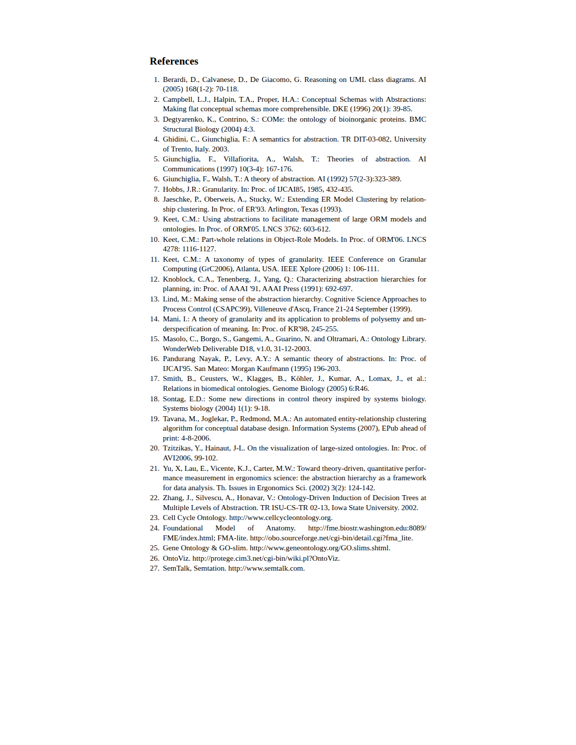References
1. Berardi, D., Calvanese, D., De Giacomo, G. Reasoning on UML class diagrams. AI (2005) 168(1-2): 70-118.
2. Campbell, L.J., Halpin, T.A., Proper, H.A.: Conceptual Schemas with Abstractions: Making flat conceptual schemas more comprehensible. DKE (1996) 20(1): 39-85.
3. Degtyarenko, K., Contrino, S.: COMe: the ontology of bioinorganic proteins. BMC Structural Biology (2004) 4:3.
4. Ghidini, C., Giunchiglia, F.: A semantics for abstraction. TR DIT-03-082, University of Trento, Italy. 2003.
5. Giunchiglia, F., Villafiorita, A., Walsh, T.: Theories of abstraction. AI Communications (1997) 10(3-4): 167-176.
6. Giunchiglia, F., Walsh, T.: A theory of abstraction. AI (1992) 57(2-3):323-389.
7. Hobbs, J.R.: Granularity. In: Proc. of IJCAI85, 1985, 432-435.
8. Jaeschke, P., Oberweis, A., Stucky, W.: Extending ER Model Clustering by relationship clustering. In Proc. of ER'93. Arlington, Texas (1993).
9. Keet, C.M.: Using abstractions to facilitate management of large ORM models and ontologies. In Proc. of ORM'05. LNCS 3762: 603-612.
10. Keet, C.M.: Part-whole relations in Object-Role Models. In Proc. of ORM'06. LNCS 4278: 1116-1127.
11. Keet, C.M.: A taxonomy of types of granularity. IEEE Conference on Granular Computing (GrC2006), Atlanta, USA. IEEE Xplore (2006) 1: 106-111.
12. Knoblock, C.A., Tenenberg, J., Yang, Q.: Characterizing abstraction hierarchies for planning, in: Proc. of AAAI '91, AAAI Press (1991): 692-697.
13. Lind, M.: Making sense of the abstraction hierarchy. Cognitive Science Approaches to Process Control (CSAPC99), Villeneuve d'Ascq, France 21-24 September (1999).
14. Mani, I.: A theory of granularity and its application to problems of polysemy and underspecification of meaning. In: Proc. of KR'98, 245-255.
15. Masolo, C., Borgo, S., Gangemi, A., Guarino, N. and Oltramari, A.: Ontology Library. WonderWeb Deliverable D18, v1.0, 31-12-2003.
16. Pandurang Nayak, P., Levy, A.Y.: A semantic theory of abstractions. In: Proc. of IJCAI'95. San Mateo: Morgan Kaufmann (1995) 196-203.
17. Smith, B., Ceusters, W., Klagges, B., Köhler, J., Kumar, A., Lomax, J., et al.: Relations in biomedical ontologies. Genome Biology (2005) 6:R46.
18. Sontag, E.D.: Some new directions in control theory inspired by systems biology. Systems biology (2004) 1(1): 9-18.
19. Tavana, M., Joglekar, P., Redmond, M.A.: An automated entity-relationship clustering algorithm for conceptual database design. Information Systems (2007), EPub ahead of print: 4-8-2006.
20. Tzitzikas, Y., Hainaut, J-L. On the visualization of large-sized ontologies. In: Proc. of AVI2006, 99-102.
21. Yu, X, Lau, E., Vicente, K.J., Carter, M.W.: Toward theory-driven, quantitative performance measurement in ergonomics science: the abstraction hierarchy as a framework for data analysis. Th. Issues in Ergonomics Sci. (2002) 3(2): 124-142.
22. Zhang, J., Silvescu, A., Honavar, V.: Ontology-Driven Induction of Decision Trees at Multiple Levels of Abstraction. TR ISU-CS-TR 02-13, Iowa State University. 2002.
23. Cell Cycle Ontology. http://www.cellcycleontology.org.
24. Foundational Model of Anatomy. http://fme.biostr.washington.edu:8089/ FME/index.html; FMA-lite. http://obo.sourceforge.net/cgi-bin/detail.cgi?fma_lite.
25. Gene Ontology & GO-slim. http://www.geneontology.org/GO.slims.shtml.
26. OntoViz. http://protege.cim3.net/cgi-bin/wiki.pl?OntoViz.
27. SemTalk, Semtation. http://www.semtalk.com.